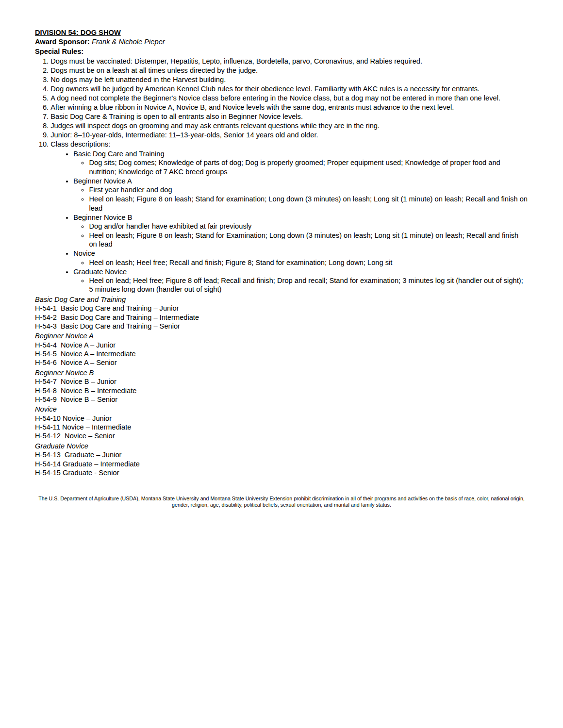DIVISION 54: DOG SHOW
Award Sponsor: Frank & Nichole Pieper
Special Rules:
Dogs must be vaccinated: Distemper, Hepatitis, Lepto, influenza, Bordetella, parvo, Coronavirus, and Rabies required.
Dogs must be on a leash at all times unless directed by the judge.
No dogs may be left unattended in the Harvest building.
Dog owners will be judged by American Kennel Club rules for their obedience level. Familiarity with AKC rules is a necessity for entrants.
A dog need not complete the Beginner's Novice class before entering in the Novice class, but a dog may not be entered in more than one level.
After winning a blue ribbon in Novice A, Novice B, and Novice levels with the same dog, entrants must advance to the next level.
Basic Dog Care & Training is open to all entrants also in Beginner Novice levels.
Judges will inspect dogs on grooming and may ask entrants relevant questions while they are in the ring.
Junior: 8–10-year-olds, Intermediate: 11–13-year-olds, Senior 14 years old and older.
Class descriptions:
Basic Dog Care and Training
Dog sits; Dog comes; Knowledge of parts of dog; Dog is properly groomed; Proper equipment used; Knowledge of proper food and nutrition; Knowledge of 7 AKC breed groups
Beginner Novice A
First year handler and dog
Heel on leash; Figure 8 on leash; Stand for examination; Long down (3 minutes) on leash; Long sit (1 minute) on leash; Recall and finish on lead
Beginner Novice B
Dog and/or handler have exhibited at fair previously
Heel on leash; Figure 8 on leash; Stand for Examination; Long down (3 minutes) on leash; Long sit (1 minute) on leash; Recall and finish on lead
Novice
Heel on leash; Heel free; Recall and finish; Figure 8; Stand for examination; Long down; Long sit
Graduate Novice
Heel on lead; Heel free; Figure 8 off lead; Recall and finish; Drop and recall; Stand for examination; 3 minutes log sit (handler out of sight); 5 minutes long down (handler out of sight)
Basic Dog Care and Training
H-54-1 Basic Dog Care and Training – Junior
H-54-2 Basic Dog Care and Training – Intermediate
H-54-3 Basic Dog Care and Training – Senior
Beginner Novice A
H-54-4 Novice A – Junior
H-54-5 Novice A – Intermediate
H-54-6 Novice A – Senior
Beginner Novice B
H-54-7 Novice B – Junior
H-54-8 Novice B – Intermediate
H-54-9 Novice B – Senior
Novice
H-54-10 Novice – Junior
H-54-11 Novice – Intermediate
H-54-12 Novice – Senior
Graduate Novice
H-54-13 Graduate – Junior
H-54-14 Graduate – Intermediate
H-54-15 Graduate - Senior
The U.S. Department of Agriculture (USDA), Montana State University and Montana State University Extension prohibit discrimination in all of their programs and activities on the basis of race, color, national origin, gender, religion, age, disability, political beliefs, sexual orientation, and marital and family status.